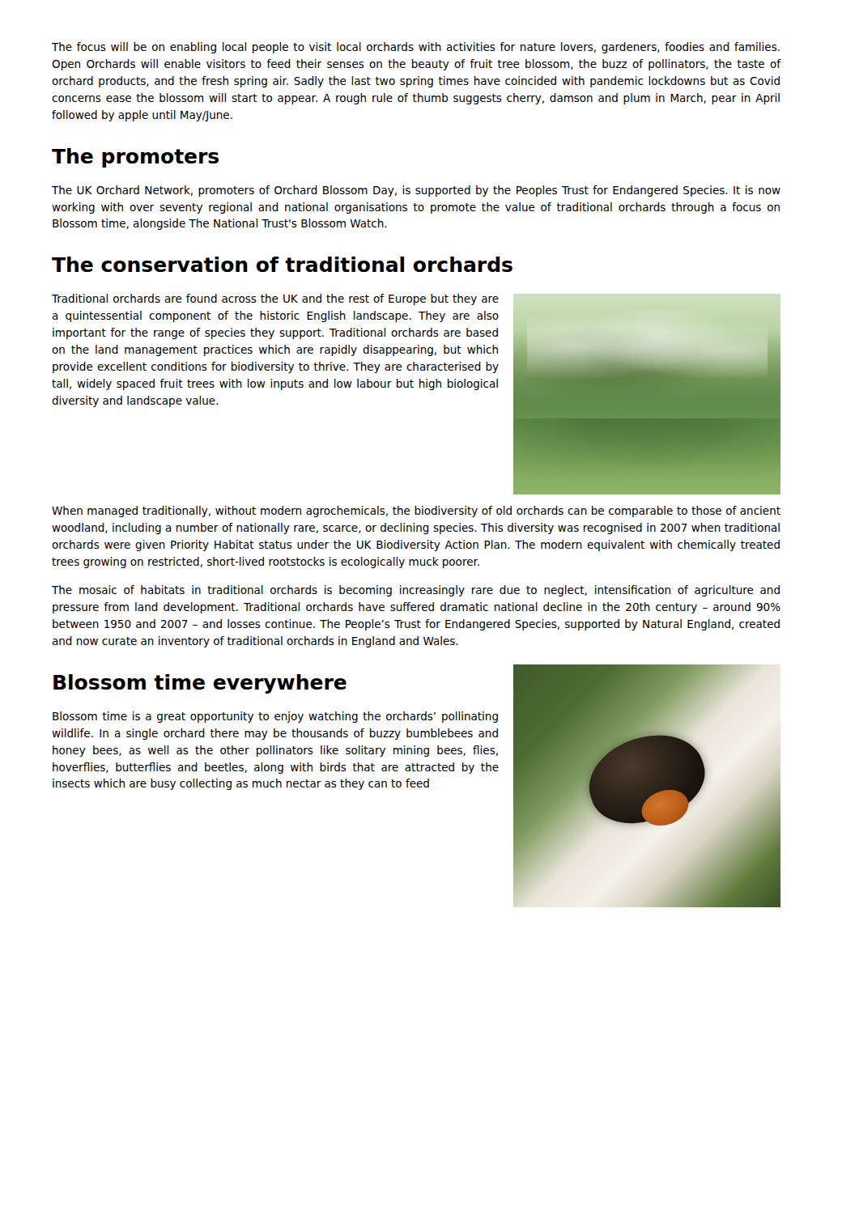The focus will be on enabling local people to visit local orchards with activities for nature lovers, gardeners, foodies and families. Open Orchards will enable visitors to feed their senses on the beauty of fruit tree blossom, the buzz of pollinators, the taste of orchard products, and the fresh spring air. Sadly the last two spring times have coincided with pandemic lockdowns but as Covid concerns ease the blossom will start to appear. A rough rule of thumb suggests cherry, damson and plum in March, pear in April followed by apple until May/June.
The promoters
The UK Orchard Network, promoters of Orchard Blossom Day, is supported by the Peoples Trust for Endangered Species. It is now working with over seventy regional and national organisations to promote the value of traditional orchards through a focus on Blossom time, alongside The National Trust's Blossom Watch.
The conservation of traditional orchards
Traditional orchards are found across the UK and the rest of Europe but they are a quintessential component of the historic English landscape. They are also important for the range of species they support. Traditional orchards are based on the land management practices which are rapidly disappearing, but which provide excellent conditions for biodiversity to thrive. They are characterised by tall, widely spaced fruit trees with low inputs and low labour but high biological diversity and landscape value.
When managed traditionally, without modern agrochemicals, the biodiversity of old orchards can be comparable to those of ancient woodland, including a number of nationally rare, scarce, or declining species. This diversity was recognised in 2007 when traditional orchards were given Priority Habitat status under the UK Biodiversity Action Plan. The modern equivalent with chemically treated trees growing on restricted, short-lived rootstocks is ecologically muck poorer.
The mosaic of habitats in traditional orchards is becoming increasingly rare due to neglect, intensification of agriculture and pressure from land development. Traditional orchards have suffered dramatic national decline in the 20th century – around 90% between 1950 and 2007 – and losses continue. The People’s Trust for Endangered Species, supported by Natural England, created and now curate an inventory of traditional orchards in England and Wales.
Blossom time everywhere
Blossom time is a great opportunity to enjoy watching the orchards’ pollinating wildlife. In a single orchard there may be thousands of buzzy bumblebees and honey bees, as well as the other pollinators like solitary mining bees, flies, hoverflies, butterflies and beetles, along with birds that are attracted by the insects which are busy collecting as much nectar as they can to feed